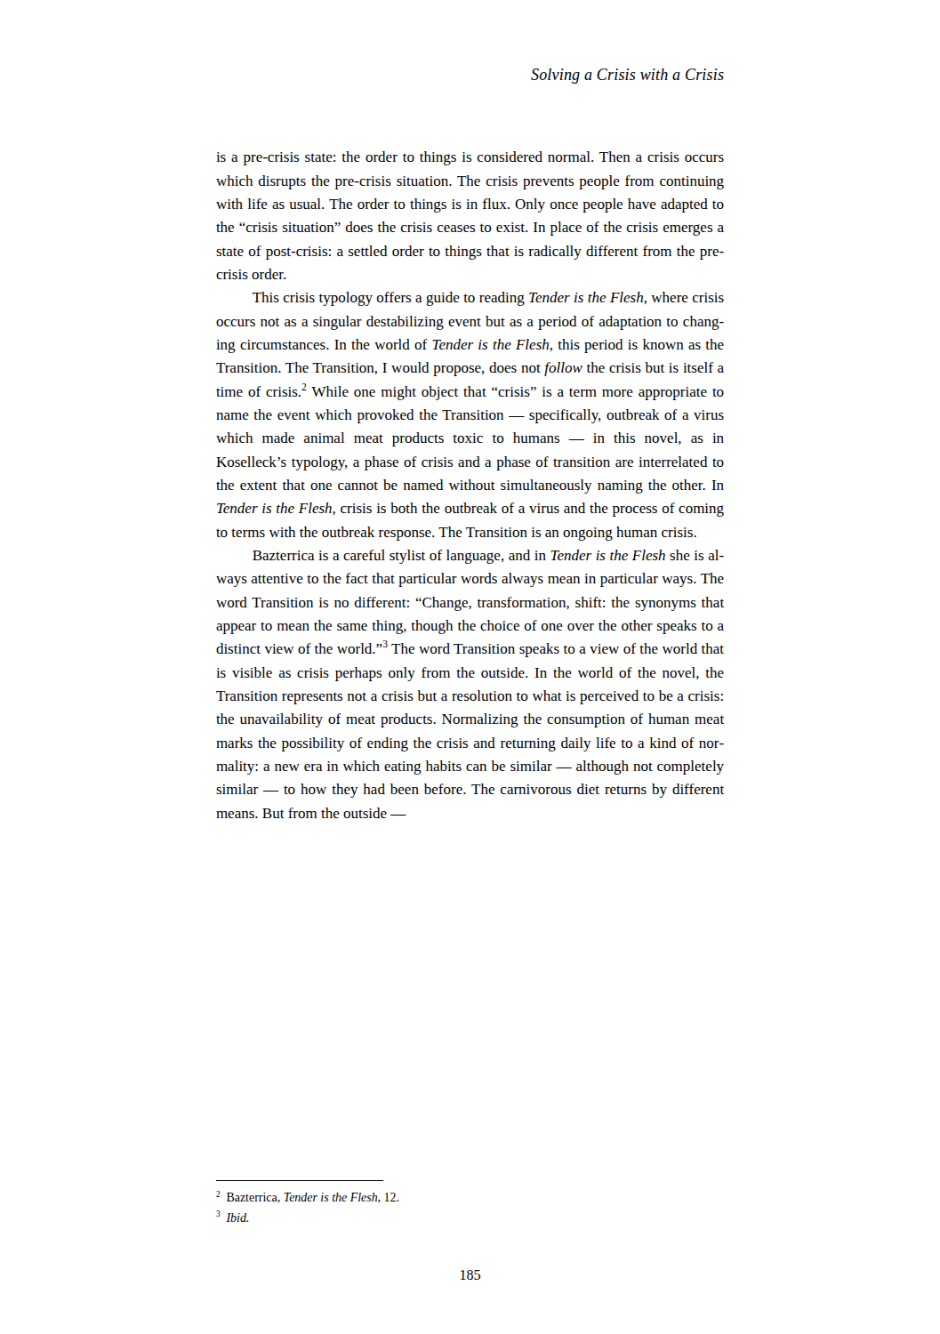Solving a Crisis with a Crisis
is a pre-crisis state: the order to things is considered normal. Then a crisis occurs which disrupts the pre-crisis situation. The crisis prevents people from continuing with life as usual. The order to things is in flux. Only once people have adapted to the “crisis situation” does the crisis ceases to exist. In place of the crisis emerges a state of post-crisis: a settled order to things that is radically different from the pre-crisis order.
This crisis typology offers a guide to reading Tender is the Flesh, where crisis occurs not as a singular destabilizing event but as a period of adaptation to changing circumstances. In the world of Tender is the Flesh, this period is known as the Transition. The Transition, I would propose, does not follow the crisis but is itself a time of crisis.2 While one might object that “crisis” is a term more appropriate to name the event which provoked the Transition — specifically, outbreak of a virus which made animal meat products toxic to humans — in this novel, as in Koselleck’s typology, a phase of crisis and a phase of transition are interrelated to the extent that one cannot be named without simultaneously naming the other. In Tender is the Flesh, crisis is both the outbreak of a virus and the process of coming to terms with the outbreak response. The Transition is an ongoing human crisis.
Bazterrica is a careful stylist of language, and in Tender is the Flesh she is always attentive to the fact that particular words always mean in particular ways. The word Transition is no different: “Change, transformation, shift: the synonyms that appear to mean the same thing, though the choice of one over the other speaks to a distinct view of the world.”3 The word Transition speaks to a view of the world that is visible as crisis perhaps only from the outside. In the world of the novel, the Transition represents not a crisis but a resolution to what is perceived to be a crisis: the unavailability of meat products. Normalizing the consumption of human meat marks the possibility of ending the crisis and returning daily life to a kind of normality: a new era in which eating habits can be similar — although not completely similar — to how they had been before. The carnivorous diet returns by different means. But from the outside —
2 Bazterrica, Tender is the Flesh, 12.
3 Ibid.
185